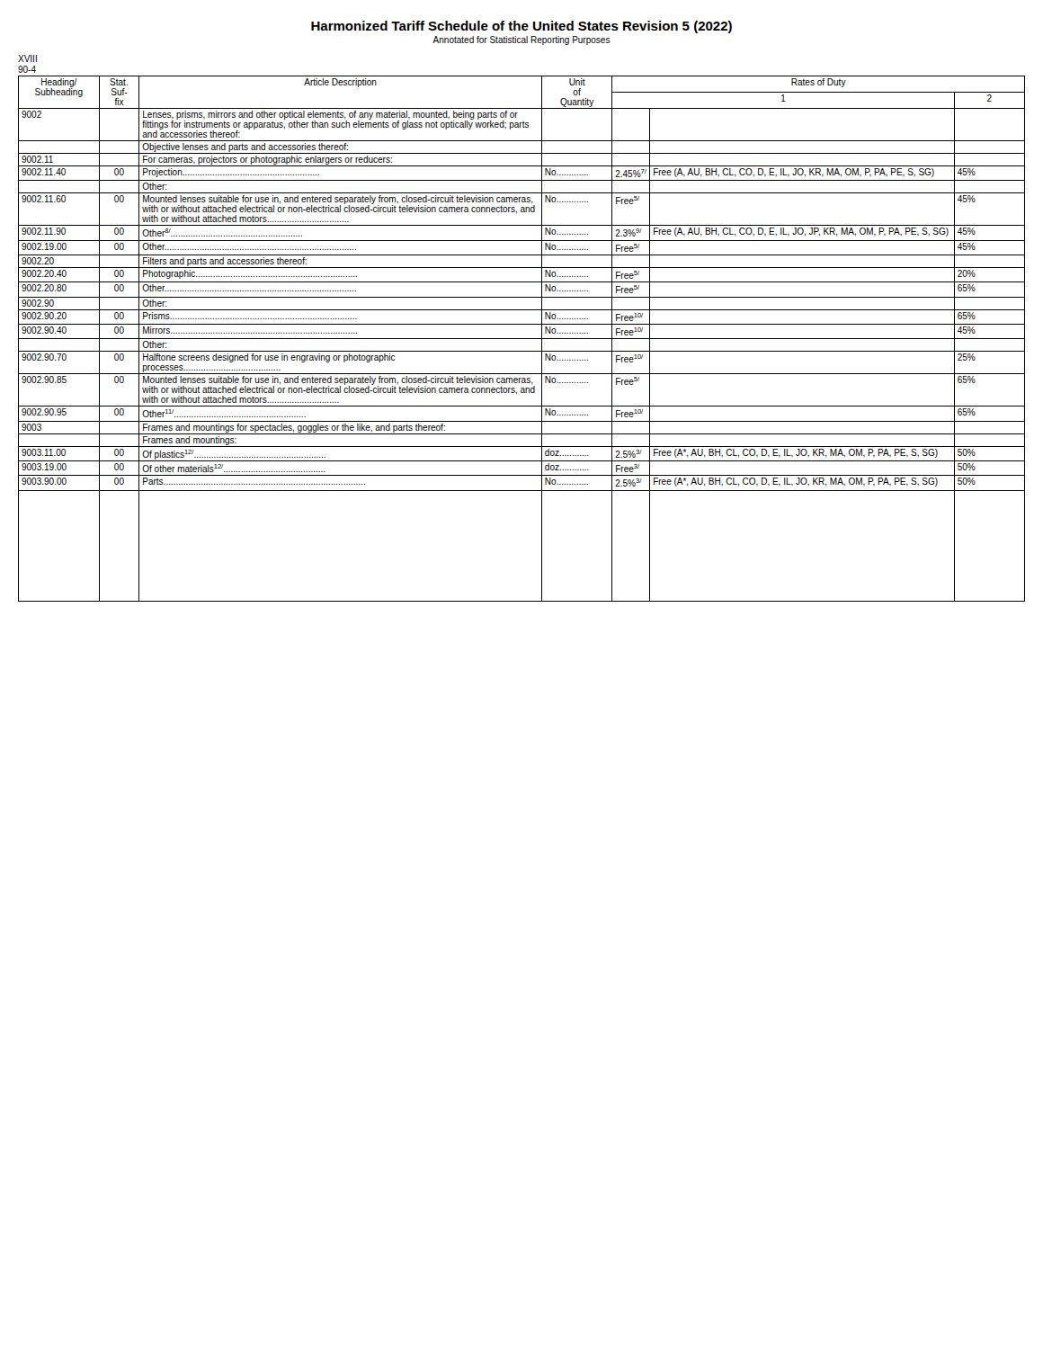Harmonized Tariff Schedule of the United States Revision 5 (2022)
Annotated for Statistical Reporting Purposes
XVIII
90-4
| Heading/ Subheading | Stat. Suf- fix | Article Description | Unit of Quantity | Rates of Duty |
| --- | --- | --- | --- | --- |
| 1 | 2 |
| 9002 | | Lenses, prisms, mirrors and other optical elements, of any material, mounted, being parts of or fittings for instruments or apparatus, other than such elements of glass not optically worked; parts and accessories thereof: | | | | |
| | | Objective lenses and parts and accessories thereof: | | | | |
| 9002.11 | | For cameras, projectors or photographic enlargers or reducers: | | | | |
| 9002.11.40 | 00 | Projection ....................................................... | No ............. | 2.45% 7/ | Free (A, AU, BH, CL, CO, D, E, IL, JO, KR, MA, OM, P, PA, PE, S, SG) | 45% |
| | | Other: | | | | |
| 9002.11.60 | 00 | Mounted lenses suitable for use in, and entered separately from, closed-circuit television cameras, with or without attached electrical or non-electrical closed-circuit television camera connectors, and with or without attached motors ................................. | No ............. | Free 5/ | | 45% |
| 9002.11.90 | 00 | Other 8/ ..................................................... | No ............. | 2.3% 9/ | Free (A, AU, BH, CL, CO, D, E, IL, JO, JP, KR, MA, OM, P, PA, PE, S, SG) | 45% |
| 9002.19.00 | 00 | Other ............................................................................. | No ............. | Free 5/ | | 45% |
| 9002.20 | | Filters and parts and accessories thereof: | | | | |
| 9002.20.40 | 00 | Photographic ................................................................. | No ............. | Free 5/ | | 20% |
| 9002.20.80 | 00 | Other ............................................................................. | No ............. | Free 5/ | | 65% |
| 9002.90 | | Other: | | | | |
| 9002.90.20 | 00 | Prisms ........................................................................... | No ............. | Free 10/ | | 65% |
| 9002.90.40 | 00 | Mirrors ........................................................................... | No ............. | Free 10/ | | 45% |
| | | Other: | | | | |
| 9002.90.70 | 00 | Halftone screens designed for use in engraving or photographic processes ....................................... | No ............. | Free 10/ | | 25% |
| 9002.90.85 | 00 | Mounted lenses suitable for use in, and entered separately from, closed-circuit television cameras, with or without attached electrical or non-electrical closed-circuit television camera connectors, and with or without attached motors ............................. | No ............. | Free 5/ | | 65% |
| 9002.90.95 | 00 | Other 11/ ..................................................... | No ............. | Free 10/ | | 65% |
| 9003 | | Frames and mountings for spectacles, goggles or the like, and parts thereof: | | | | |
| | | Frames and mountings: | | | | |
| 9003.11.00 | 00 | Of plastics 12/ ..................................................... | doz ............ | 2.5% 3/ | Free (A*, AU, BH, CL, CO, D, E, IL, JO, KR, MA, OM, P, PA, PE, S, SG) | 50% |
| 9003.19.00 | 00 | Of other materials 12/ ......................................... | doz ............ | Free 3/ | | 50% |
| 9003.90.00 | 00 | Parts ................................................................................. | No ............. | 2.5% 3/ | Free (A*, AU, BH, CL, CO, D, E, IL, JO, KR, MA, OM, P, PA, PE, S, SG) | 50% |